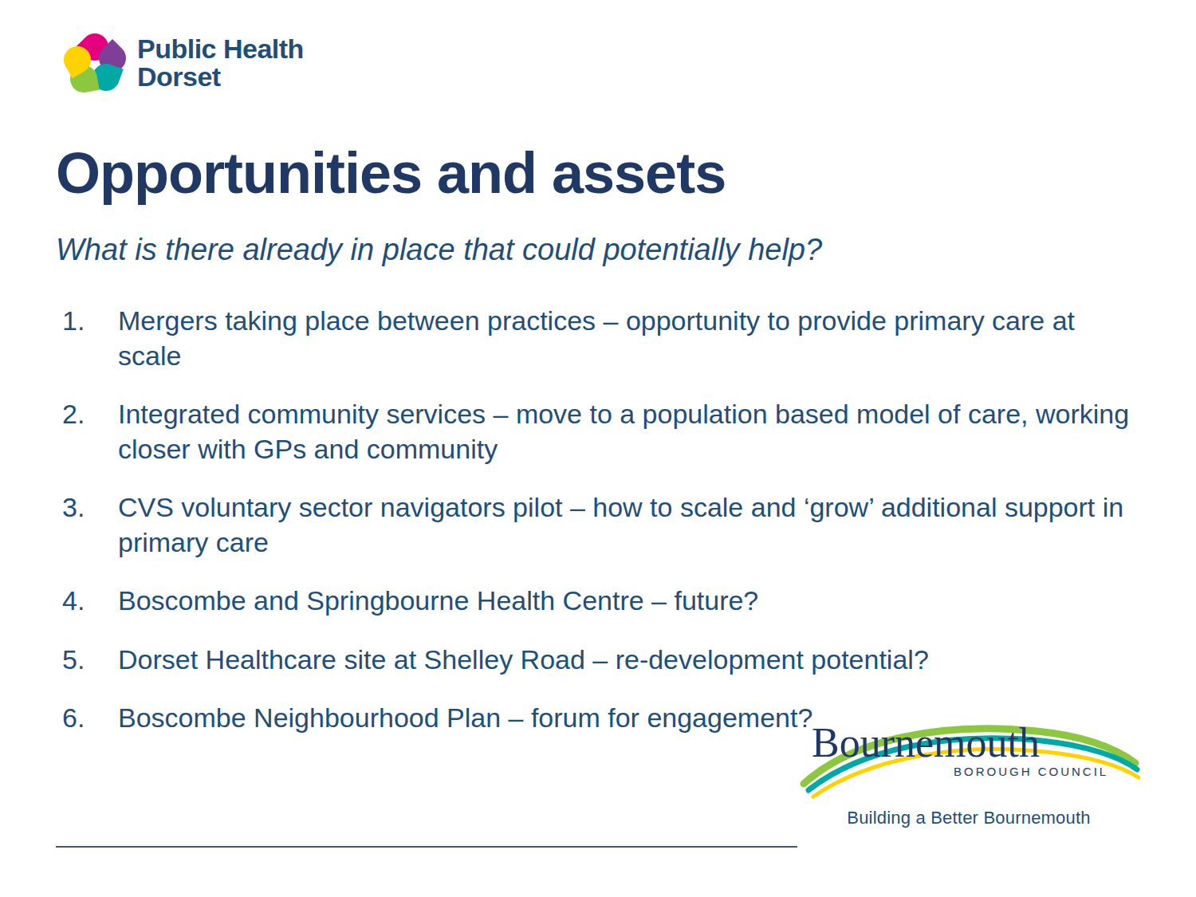Public Health Dorset
Opportunities and assets
What is there already in place that could potentially help?
Mergers taking place between practices – opportunity to provide primary care at scale
Integrated community services – move to a population based model of care, working closer with GPs and community
CVS voluntary sector navigators pilot – how to scale and ‘grow’ additional support in primary care
Boscombe and Springbourne Health Centre – future?
Dorset Healthcare site at Shelley Road – re-development potential?
Boscombe Neighbourhood Plan – forum for engagement?
Bournemouth BOROUGH COUNCIL
Building a Better Bournemouth